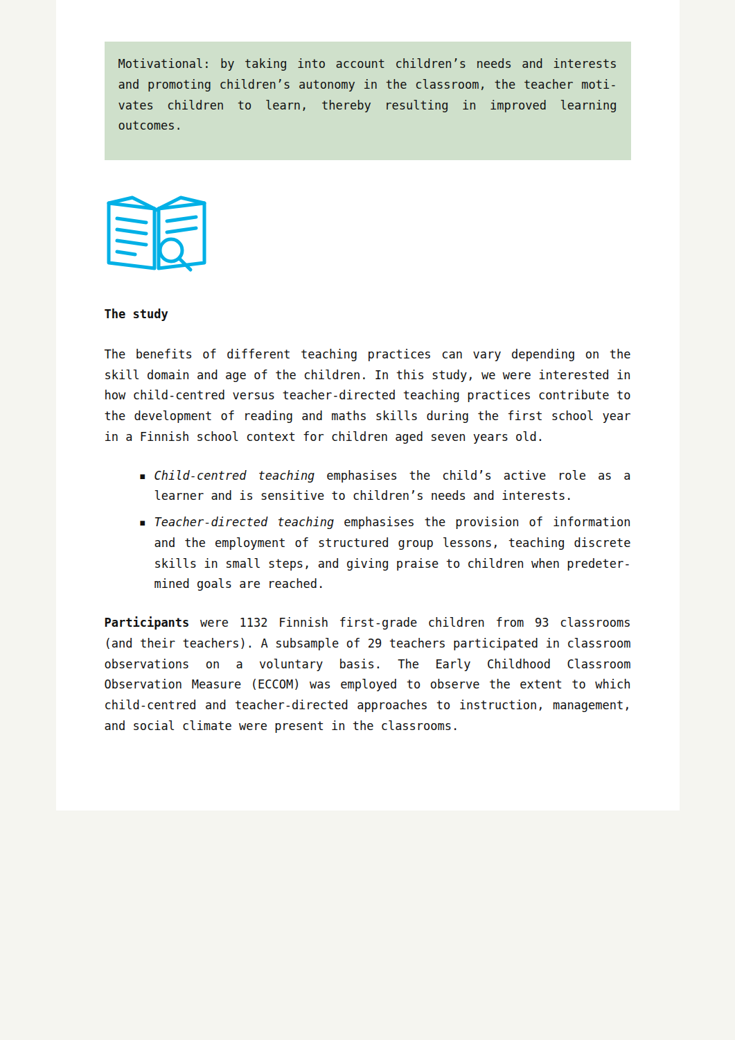Motivational: by taking into account children’s needs and interests and promoting children’s autonomy in the classroom, the teacher motivates children to learn, thereby resulting in improved learning outcomes.
The study
The benefits of different teaching practices can vary depending on the skill domain and age of the children. In this study, we were interested in how child-centred versus teacher-directed teaching practices contribute to the development of reading and maths skills during the first school year in a Finnish school context for children aged seven years old.
Child-centred teaching emphasises the child’s active role as a learner and is sensitive to children’s needs and interests.
Teacher-directed teaching emphasises the provision of information and the employment of structured group lessons, teaching discrete skills in small steps, and giving praise to children when predetermined goals are reached.
Participants were 1132 Finnish first-grade children from 93 classrooms (and their teachers). A subsample of 29 teachers participated in classroom observations on a voluntary basis. The Early Childhood Classroom Observation Measure (ECCOM) was employed to observe the extent to which child-centred and teacher-directed approaches to instruction, management, and social climate were present in the classrooms.